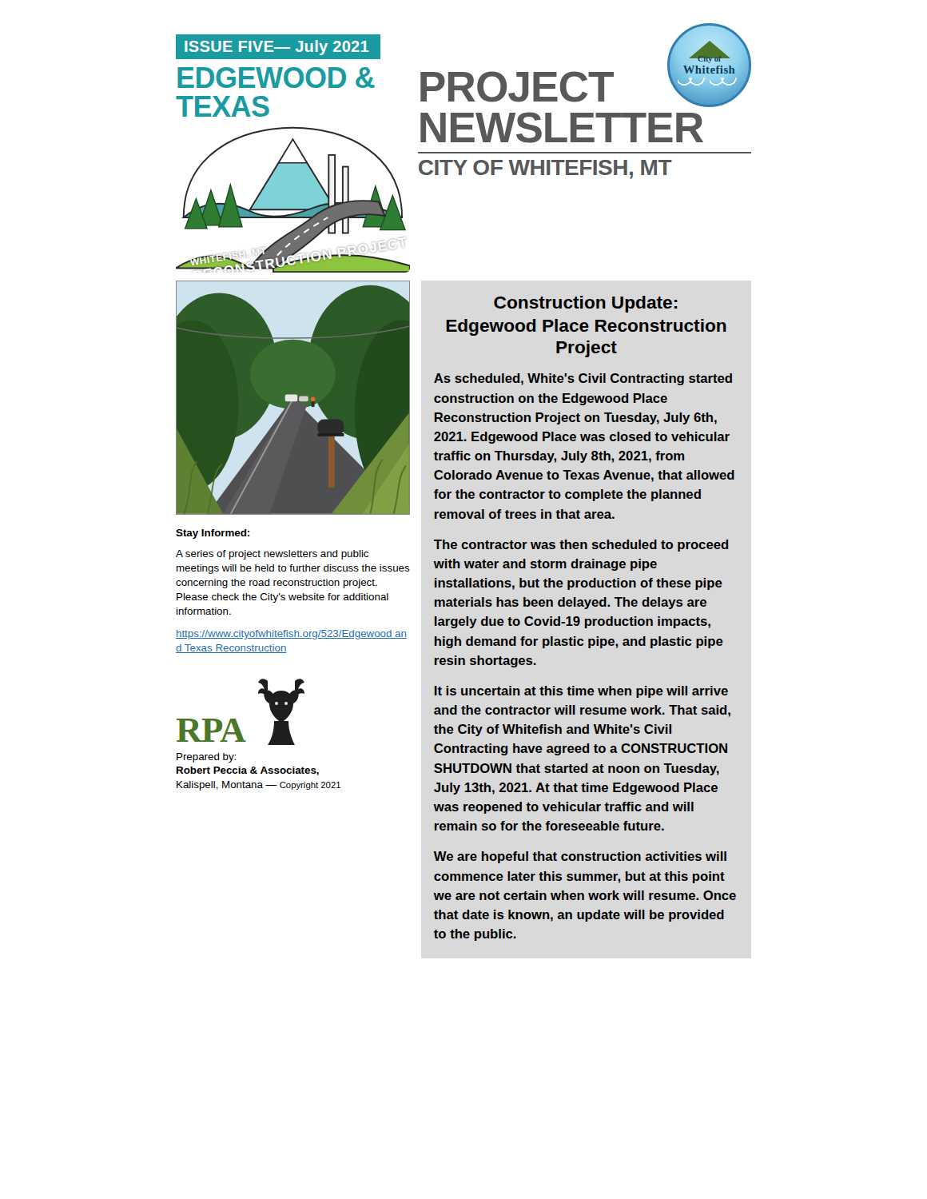ISSUE FIVE— July 2021
City of Whitefish
EDGEWOOD & TEXAS
WHITEFISH, MT RECONSTRUCTION PROJECT
PROJECT NEWSLETTER
CITY OF WHITEFISH, MT
Stay Informed:
A series of project newsletters and public meetings will be held to further discuss the issues concerning the road reconstruction project. Please check the City's website for additional information.
https://www.cityofwhitefish.org/523/Edgewood and Texas Reconstruction
RPA
Prepared by:
Robert Peccia & Associates,
Kalispell, Montana — Copyright 2021
Construction Update:
Edgewood Place Reconstruction Project
As scheduled, White's Civil Contracting started construction on the Edgewood Place Reconstruction Project on Tuesday, July 6th, 2021. Edgewood Place was closed to vehicular traffic on Thursday, July 8th, 2021, from Colorado Avenue to Texas Avenue, that allowed for the contractor to complete the planned removal of trees in that area.
The contractor was then scheduled to proceed with water and storm drainage pipe installations, but the production of these pipe materials has been delayed. The delays are largely due to Covid-19 production impacts, high demand for plastic pipe, and plastic pipe resin shortages.
It is uncertain at this time when pipe will arrive and the contractor will resume work. That said, the City of Whitefish and White's Civil Contracting have agreed to a CONSTRUCTION SHUTDOWN that started at noon on Tuesday, July 13th, 2021. At that time Edgewood Place was reopened to vehicular traffic and will remain so for the foreseeable future.
We are hopeful that construction activities will commence later this summer, but at this point we are not certain when work will resume. Once that date is known, an update will be provided to the public.